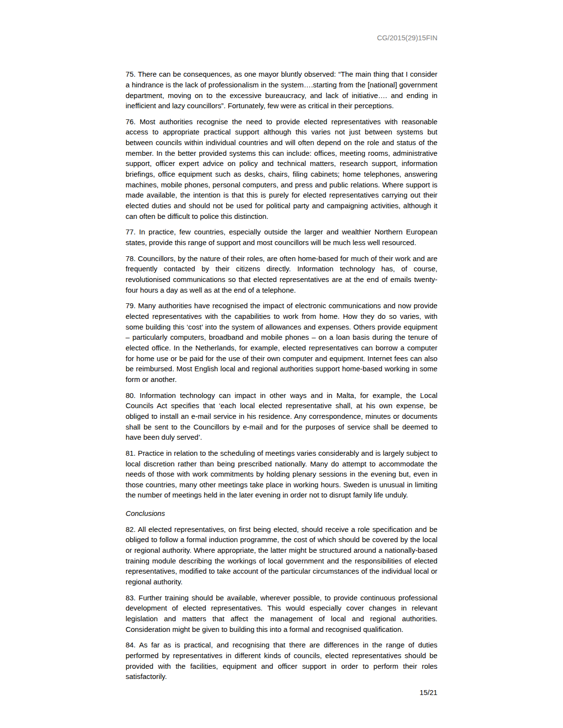CG/2015(29)15FIN
75. There can be consequences, as one mayor bluntly observed: “The main thing that I consider a hindrance is the lack of professionalism in the system….starting from the [national] government department, moving on to the excessive bureaucracy, and lack of initiative…. and ending in inefficient and lazy councillors”. Fortunately, few were as critical in their perceptions.
76. Most authorities recognise the need to provide elected representatives with reasonable access to appropriate practical support although this varies not just between systems but between councils within individual countries and will often depend on the role and status of the member. In the better provided systems this can include: offices, meeting rooms, administrative support, officer expert advice on policy and technical matters, research support, information briefings, office equipment such as desks, chairs, filing cabinets; home telephones, answering machines, mobile phones, personal computers, and press and public relations. Where support is made available, the intention is that this is purely for elected representatives carrying out their elected duties and should not be used for political party and campaigning activities, although it can often be difficult to police this distinction.
77. In practice, few countries, especially outside the larger and wealthier Northern European states, provide this range of support and most councillors will be much less well resourced.
78. Councillors, by the nature of their roles, are often home-based for much of their work and are frequently contacted by their citizens directly. Information technology has, of course, revolutionised communications so that elected representatives are at the end of emails twenty-four hours a day as well as at the end of a telephone.
79. Many authorities have recognised the impact of electronic communications and now provide elected representatives with the capabilities to work from home. How they do so varies, with some building this ‘cost’ into the system of allowances and expenses. Others provide equipment – particularly computers, broadband and mobile phones – on a loan basis during the tenure of elected office. In the Netherlands, for example, elected representatives can borrow a computer for home use or be paid for the use of their own computer and equipment. Internet fees can also be reimbursed. Most English local and regional authorities support home-based working in some form or another.
80. Information technology can impact in other ways and in Malta, for example, the Local Councils Act specifies that ‘each local elected representative shall, at his own expense, be obliged to install an e-mail service in his residence. Any correspondence, minutes or documents shall be sent to the Councillors by e-mail and for the purposes of service shall be deemed to have been duly served’.
81. Practice in relation to the scheduling of meetings varies considerably and is largely subject to local discretion rather than being prescribed nationally. Many do attempt to accommodate the needs of those with work commitments by holding plenary sessions in the evening but, even in those countries, many other meetings take place in working hours. Sweden is unusual in limiting the number of meetings held in the later evening in order not to disrupt family life unduly.
Conclusions
82. All elected representatives, on first being elected, should receive a role specification and be obliged to follow a formal induction programme, the cost of which should be covered by the local or regional authority. Where appropriate, the latter might be structured around a nationally-based training module describing the workings of local government and the responsibilities of elected representatives, modified to take account of the particular circumstances of the individual local or regional authority.
83. Further training should be available, wherever possible, to provide continuous professional development of elected representatives. This would especially cover changes in relevant legislation and matters that affect the management of local and regional authorities. Consideration might be given to building this into a formal and recognised qualification.
84. As far as is practical, and recognising that there are differences in the range of duties performed by representatives in different kinds of councils, elected representatives should be provided with the facilities, equipment and officer support in order to perform their roles satisfactorily.
15/21